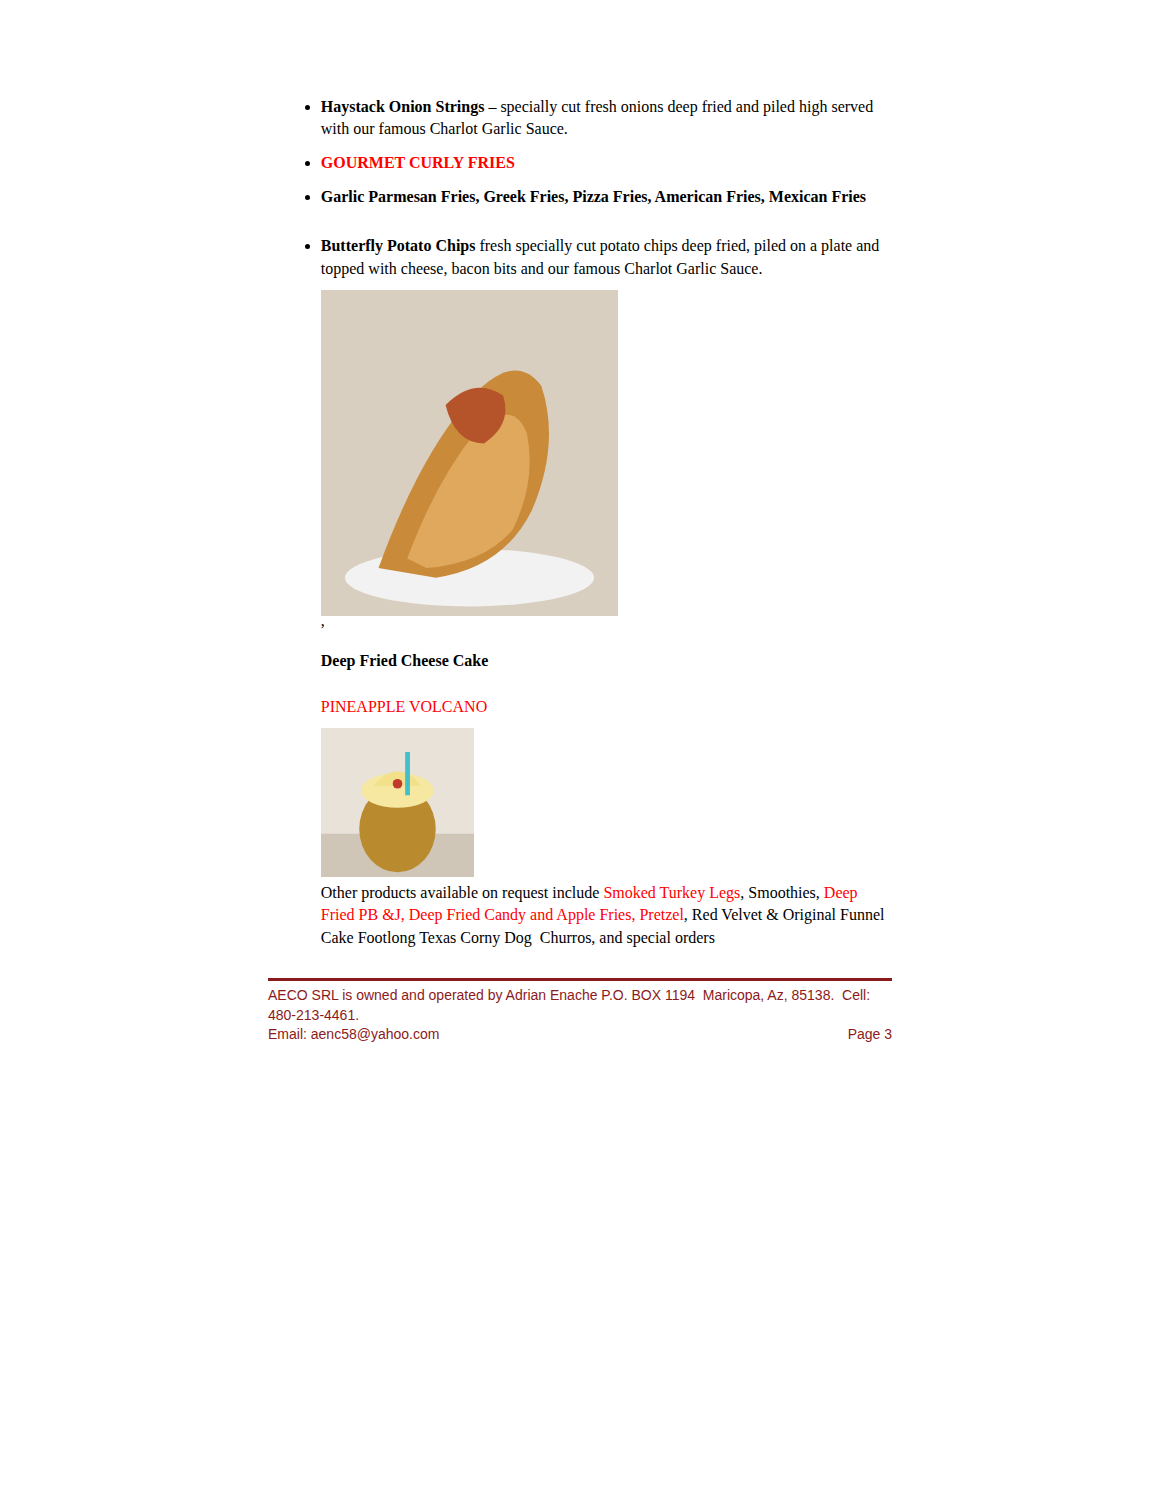Haystack Onion Strings – specially cut fresh onions deep fried and piled high served with our famous Charlot Garlic Sauce.
GOURMET CURLY FRIES
Garlic Parmesan Fries, Greek Fries, Pizza Fries, American Fries, Mexican Fries
Butterfly Potato Chips fresh specially cut potato chips deep fried, piled on a plate and topped with cheese, bacon bits and our famous Charlot Garlic Sauce.
,
Deep Fried Cheese Cake
PINEAPPLE VOLCANO
Other products available on request include Smoked Turkey Legs, Smoothies, Deep Fried PB &J, Deep Fried Candy and Apple Fries, Pretzel, Red Velvet & Original Funnel Cake Footlong Texas Corny Dog Churros, and special orders
AECO SRL is owned and operated by Adrian Enache P.O. BOX 1194 Maricopa, Az, 85138. Cell: 480-213-4461.
Email: aenc58@yahoo.com Page 3